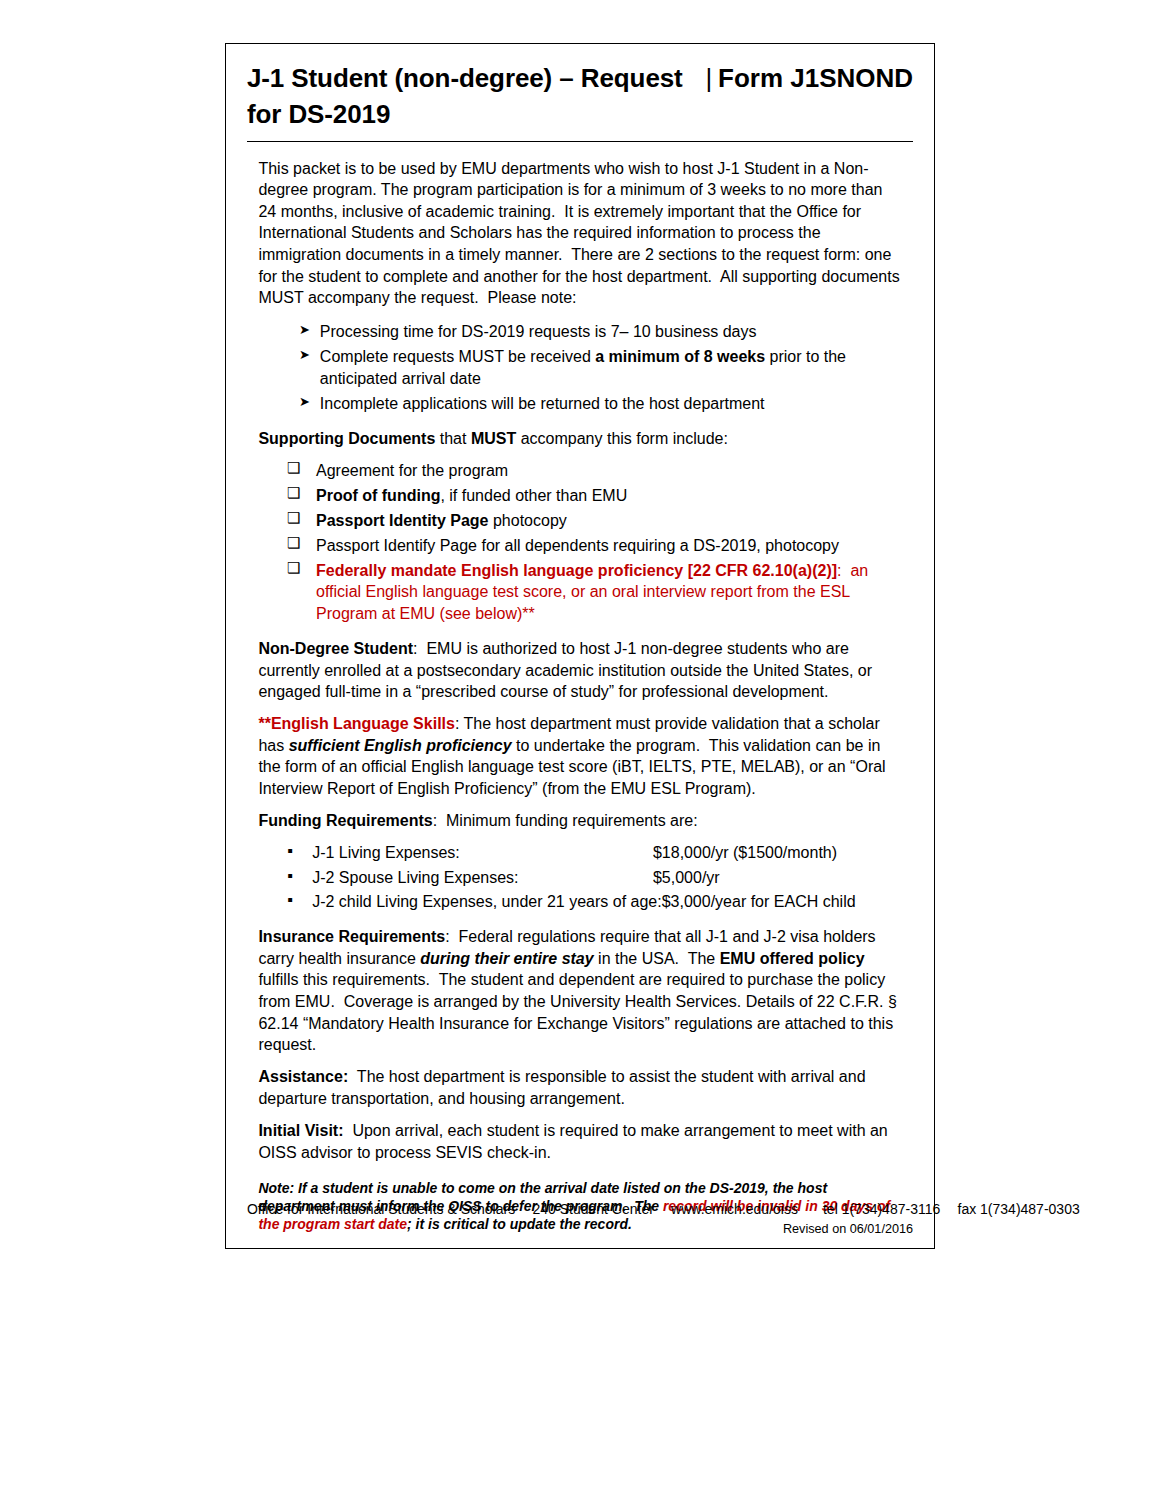J-1 Student (non-degree) – Request for DS-2019
|Form J1SNOND
This packet is to be used by EMU departments who wish to host J-1 Student in a Non-degree program. The program participation is for a minimum of 3 weeks to no more than 24 months, inclusive of academic training. It is extremely important that the Office for International Students and Scholars has the required information to process the immigration documents in a timely manner. There are 2 sections to the request form: one for the student to complete and another for the host department. All supporting documents MUST accompany the request. Please note:
Processing time for DS-2019 requests is 7– 10 business days
Complete requests MUST be received a minimum of 8 weeks prior to the anticipated arrival date
Incomplete applications will be returned to the host department
Supporting Documents that MUST accompany this form include:
Agreement for the program
Proof of funding, if funded other than EMU
Passport Identity Page photocopy
Passport Identify Page for all dependents requiring a DS-2019, photocopy
Federally mandate English language proficiency [22 CFR 62.10(a)(2)]: an official English language test score, or an oral interview report from the ESL Program at EMU (see below)**
Non-Degree Student: EMU is authorized to host J-1 non-degree students who are currently enrolled at a postsecondary academic institution outside the United States, or engaged full-time in a “prescribed course of study” for professional development.
**English Language Skills: The host department must provide validation that a scholar has sufficient English proficiency to undertake the program. This validation can be in the form of an official English language test score (iBT, IELTS, PTE, MELAB), or an “Oral Interview Report of English Proficiency” (from the EMU ESL Program).
Funding Requirements: Minimum funding requirements are:
J-1 Living Expenses:$18,000/yr ($1500/month)
J-2 Spouse Living Expenses:$5,000/yr
J-2 child Living Expenses, under 21 years of age:$3,000/year for EACH child
Insurance Requirements: Federal regulations require that all J-1 and J-2 visa holders carry health insurance during their entire stay in the USA. The EMU offered policy fulfills this requirements. The student and dependent are required to purchase the policy from EMU. Coverage is arranged by the University Health Services. Details of 22 C.F.R. § 62.14 “Mandatory Health Insurance for Exchange Visitors” regulations are attached to this request.
Assistance: The host department is responsible to assist the student with arrival and departure transportation, and housing arrangement.
Initial Visit: Upon arrival, each student is required to make arrangement to meet with an OISS advisor to process SEVIS check-in.
Note: If a student is unable to come on the arrival date listed on the DS-2019, the host department must inform the OISS to defer the program. The record will be invalid in 30 days of the program start date; it is critical to update the record.
Office for International Students & Scholars 240 Student Center www.emich.edu/oiss tel 1(734)487-3116 fax 1(734)487-0303
Revised on 06/01/2016